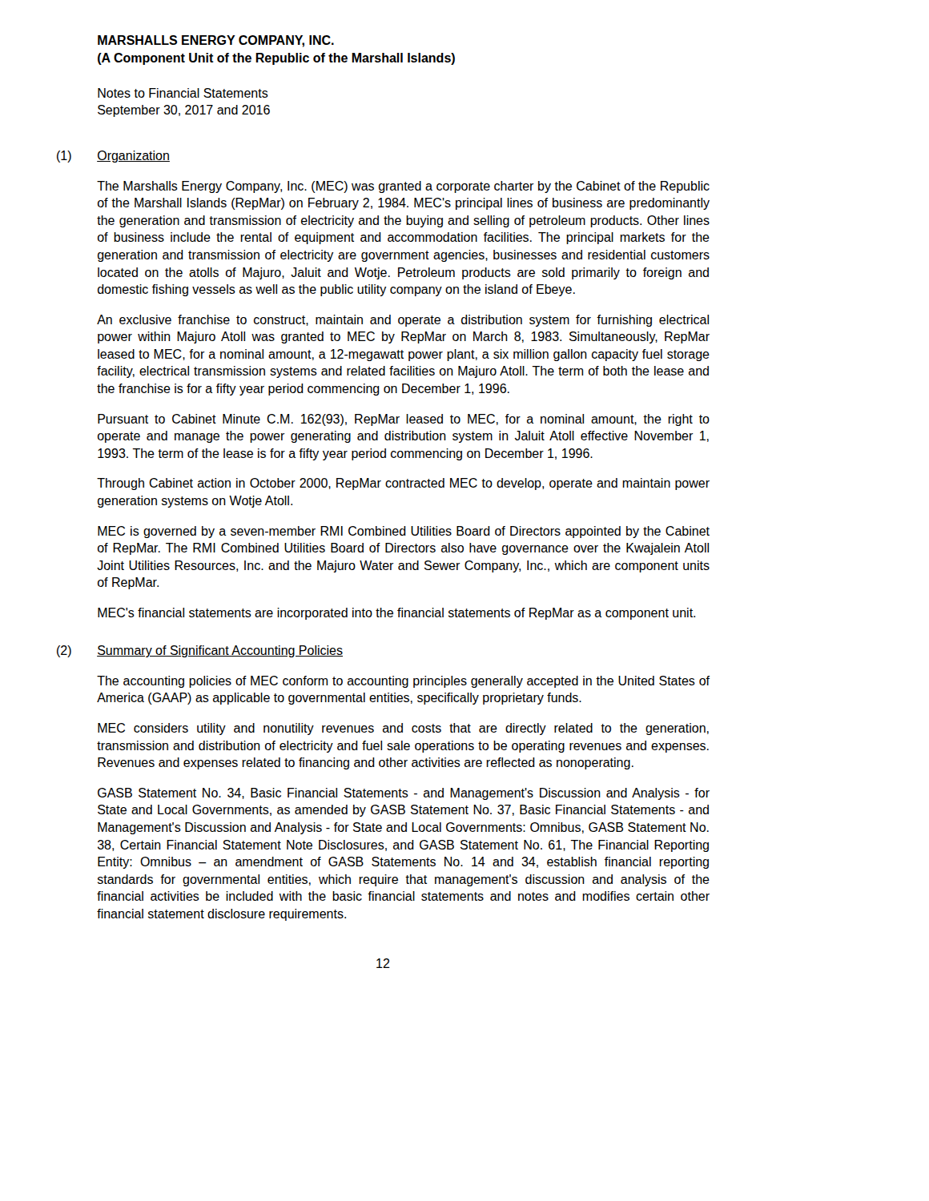MARSHALLS ENERGY COMPANY, INC.
(A Component Unit of the Republic of the Marshall Islands)
Notes to Financial Statements
September 30, 2017 and 2016
(1) Organization
The Marshalls Energy Company, Inc. (MEC) was granted a corporate charter by the Cabinet of the Republic of the Marshall Islands (RepMar) on February 2, 1984. MEC's principal lines of business are predominantly the generation and transmission of electricity and the buying and selling of petroleum products. Other lines of business include the rental of equipment and accommodation facilities. The principal markets for the generation and transmission of electricity are government agencies, businesses and residential customers located on the atolls of Majuro, Jaluit and Wotje. Petroleum products are sold primarily to foreign and domestic fishing vessels as well as the public utility company on the island of Ebeye.
An exclusive franchise to construct, maintain and operate a distribution system for furnishing electrical power within Majuro Atoll was granted to MEC by RepMar on March 8, 1983. Simultaneously, RepMar leased to MEC, for a nominal amount, a 12-megawatt power plant, a six million gallon capacity fuel storage facility, electrical transmission systems and related facilities on Majuro Atoll. The term of both the lease and the franchise is for a fifty year period commencing on December 1, 1996.
Pursuant to Cabinet Minute C.M. 162(93), RepMar leased to MEC, for a nominal amount, the right to operate and manage the power generating and distribution system in Jaluit Atoll effective November 1, 1993. The term of the lease is for a fifty year period commencing on December 1, 1996.
Through Cabinet action in October 2000, RepMar contracted MEC to develop, operate and maintain power generation systems on Wotje Atoll.
MEC is governed by a seven-member RMI Combined Utilities Board of Directors appointed by the Cabinet of RepMar. The RMI Combined Utilities Board of Directors also have governance over the Kwajalein Atoll Joint Utilities Resources, Inc. and the Majuro Water and Sewer Company, Inc., which are component units of RepMar.
MEC's financial statements are incorporated into the financial statements of RepMar as a component unit.
(2) Summary of Significant Accounting Policies
The accounting policies of MEC conform to accounting principles generally accepted in the United States of America (GAAP) as applicable to governmental entities, specifically proprietary funds.
MEC considers utility and nonutility revenues and costs that are directly related to the generation, transmission and distribution of electricity and fuel sale operations to be operating revenues and expenses. Revenues and expenses related to financing and other activities are reflected as nonoperating.
GASB Statement No. 34, Basic Financial Statements - and Management's Discussion and Analysis - for State and Local Governments, as amended by GASB Statement No. 37, Basic Financial Statements - and Management's Discussion and Analysis - for State and Local Governments: Omnibus, GASB Statement No. 38, Certain Financial Statement Note Disclosures, and GASB Statement No. 61, The Financial Reporting Entity: Omnibus – an amendment of GASB Statements No. 14 and 34, establish financial reporting standards for governmental entities, which require that management's discussion and analysis of the financial activities be included with the basic financial statements and notes and modifies certain other financial statement disclosure requirements.
12